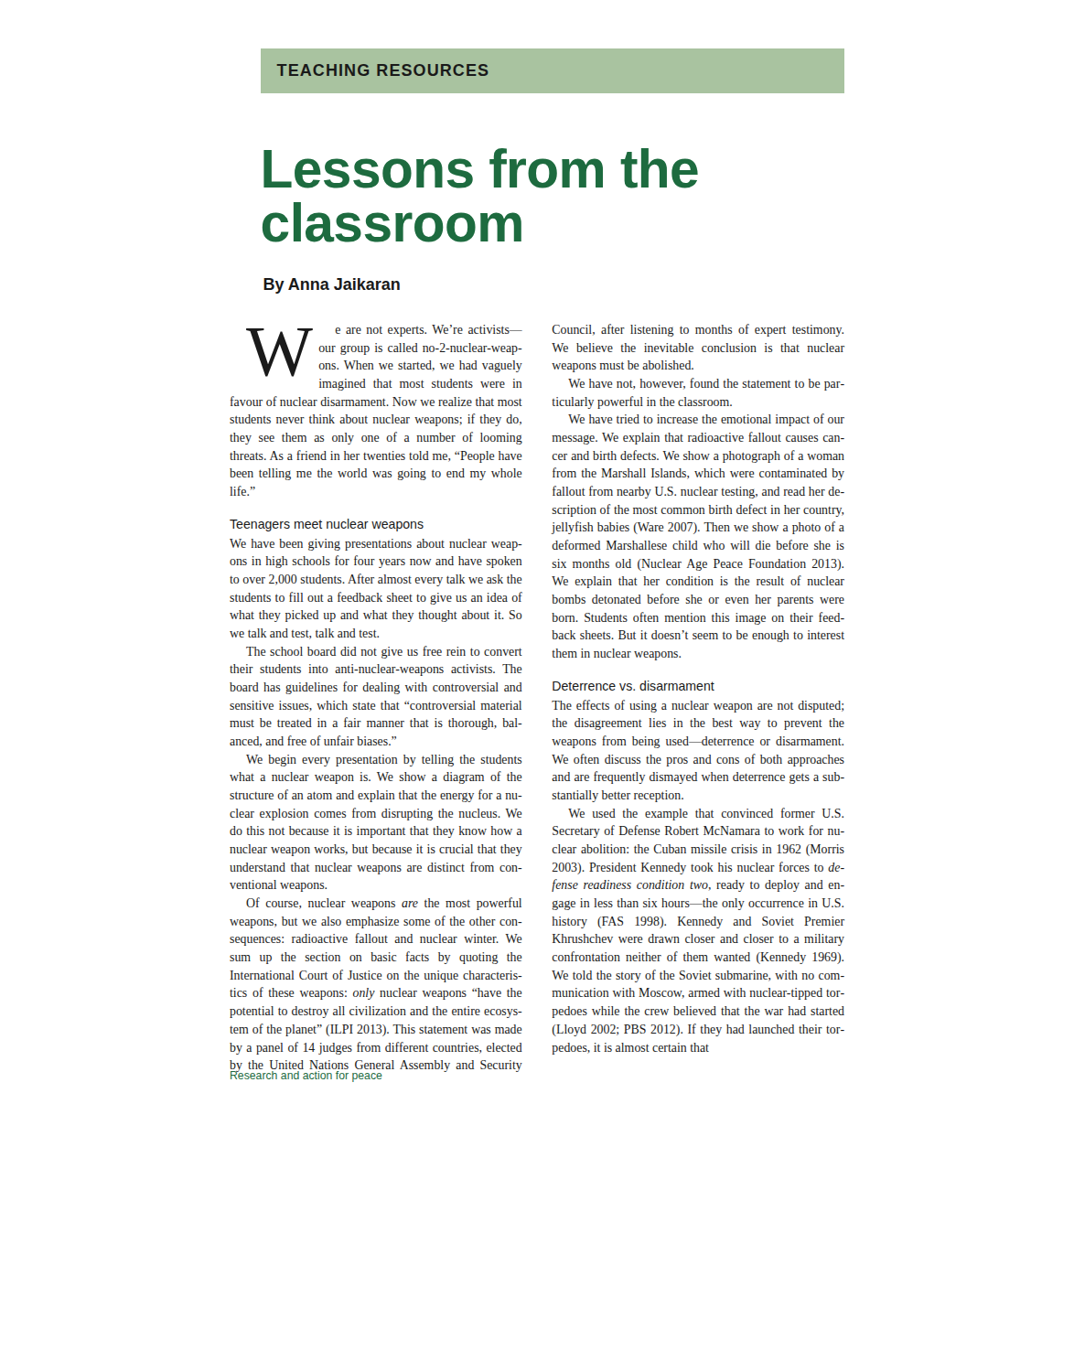TEACHING RESOURCES
Lessons from the classroom
By Anna Jaikaran
We are not experts. We’re activists—our group is called no-2-nuclear-weapons. When we started, we had vaguely imagined that most students were in favour of nuclear disarmament. Now we realize that most students never think about nuclear weapons; if they do, they see them as only one of a number of looming threats. As a friend in her twenties told me, “People have been telling me the world was going to end my whole life.”
Teenagers meet nuclear weapons
We have been giving presentations about nuclear weapons in high schools for four years now and have spoken to over 2,000 students. After almost every talk we ask the students to fill out a feedback sheet to give us an idea of what they picked up and what they thought about it. So we talk and test, talk and test.
The school board did not give us free rein to convert their students into anti-nuclear-weapons activists. The board has guidelines for dealing with controversial and sensitive issues, which state that “controversial material must be treated in a fair manner that is thorough, balanced, and free of unfair biases.”
We begin every presentation by telling the students what a nuclear weapon is. We show a diagram of the structure of an atom and explain that the energy for a nuclear explosion comes from disrupting the nucleus. We do this not because it is important that they know how a nuclear weapon works, but because it is crucial that they understand that nuclear weapons are distinct from conventional weapons.
Of course, nuclear weapons are the most powerful weapons, but we also emphasize some of the other consequences: radioactive fallout and nuclear winter. We sum up the section on basic facts by quoting the International Court of Justice on the unique characteristics of these weapons: only nuclear weapons “have the potential to destroy all civilization and the entire ecosystem of the planet” (ILPI 2013). This statement was made by a panel of 14 judges from different countries, elected by the United Nations General Assembly and Security Council, after listening to months of expert testimony. We believe the inevitable conclusion is that nuclear weapons must be abolished.
We have not, however, found the statement to be particularly powerful in the classroom.
We have tried to increase the emotional impact of our message. We explain that radioactive fallout causes cancer and birth defects. We show a photograph of a woman from the Marshall Islands, which were contaminated by fallout from nearby U.S. nuclear testing, and read her description of the most common birth defect in her country, jellyfish babies (Ware 2007). Then we show a photo of a deformed Marshallese child who will die before she is six months old (Nuclear Age Peace Foundation 2013). We explain that her condition is the result of nuclear bombs detonated before she or even her parents were born. Students often mention this image on their feedback sheets. But it doesn’t seem to be enough to interest them in nuclear weapons.
Deterrence vs. disarmament
The effects of using a nuclear weapon are not disputed; the disagreement lies in the best way to prevent the weapons from being used—deterrence or disarmament. We often discuss the pros and cons of both approaches and are frequently dismayed when deterrence gets a substantially better reception.
We used the example that convinced former U.S. Secretary of Defense Robert McNamara to work for nuclear abolition: the Cuban missile crisis in 1962 (Morris 2003). President Kennedy took his nuclear forces to defense readiness condition two, ready to deploy and engage in less than six hours—the only occurrence in U.S. history (FAS 1998). Kennedy and Soviet Premier Khrushchev were drawn closer and closer to a military confrontation neither of them wanted (Kennedy 1969). We told the story of the Soviet submarine, with no communication with Moscow, armed with nuclear-tipped torpedoes while the crew believed that the war had started (Lloyd 2002; PBS 2012). If they had launched their torpedoes, it is almost certain that
Research and action for peace